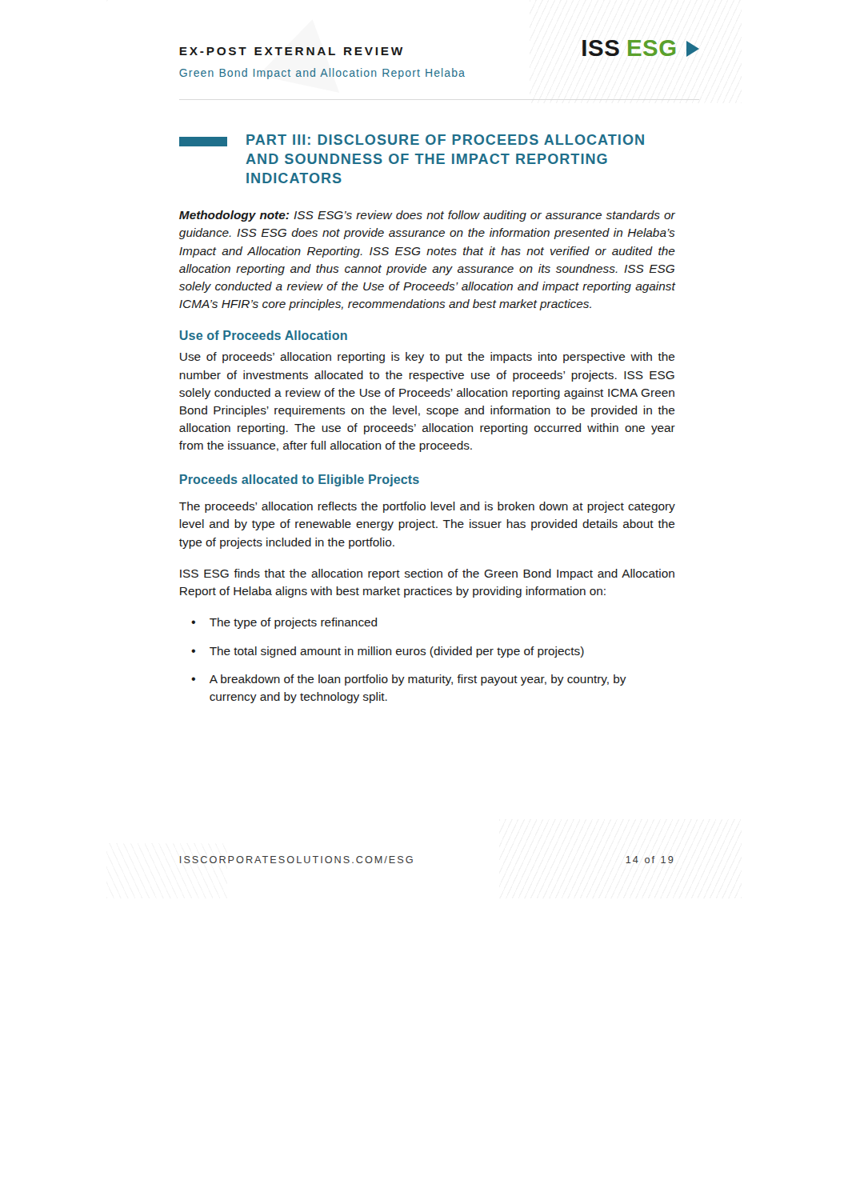Ex-Post External Review
Green Bond Impact and Allocation Report Helaba
ISS ESG
Part III: Disclosure of Proceeds Allocation and Soundness of the Impact Reporting Indicators
Methodology note: ISS ESG’s review does not follow auditing or assurance standards or guidance. ISS ESG does not provide assurance on the information presented in Helaba’s Impact and Allocation Reporting. ISS ESG notes that it has not verified or audited the allocation reporting and thus cannot provide any assurance on its soundness. ISS ESG solely conducted a review of the Use of Proceeds’ allocation and impact reporting against ICMA’s HFIR’s core principles, recommendations and best market practices.
Use of Proceeds Allocation
Use of proceeds’ allocation reporting is key to put the impacts into perspective with the number of investments allocated to the respective use of proceeds’ projects. ISS ESG solely conducted a review of the Use of Proceeds’ allocation reporting against ICMA Green Bond Principles’ requirements on the level, scope and information to be provided in the allocation reporting. The use of proceeds’ allocation reporting occurred within one year from the issuance, after full allocation of the proceeds.
Proceeds allocated to Eligible Projects
The proceeds’ allocation reflects the portfolio level and is broken down at project category level and by type of renewable energy project. The issuer has provided details about the type of projects included in the portfolio.
ISS ESG finds that the allocation report section of the Green Bond Impact and Allocation Report of Helaba aligns with best market practices by providing information on:
The type of projects refinanced
The total signed amount in million euros (divided per type of projects)
A breakdown of the loan portfolio by maturity, first payout year, by country, by currency and by technology split.
isscorporatesolutions.com/esg
14 of 19